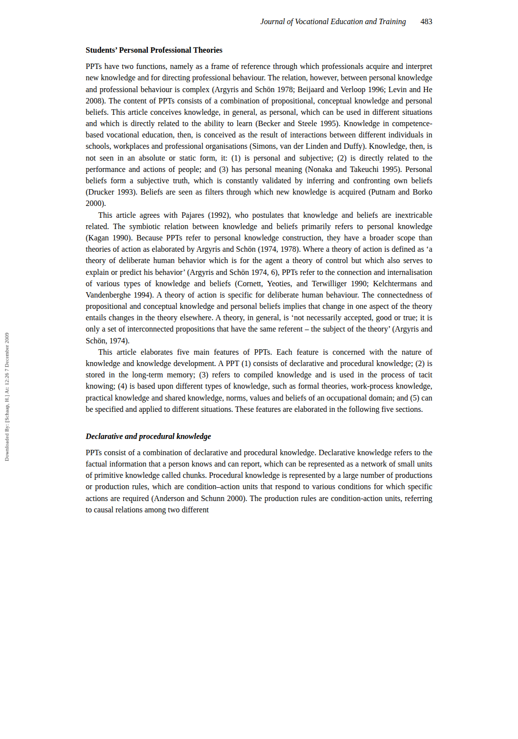Downloaded By: [Schaap, H.] At: 12:26 7 December 2009
Journal of Vocational Education and Training 483
Students’ Personal Professional Theories
PPTs have two functions, namely as a frame of reference through which professionals acquire and interpret new knowledge and for directing professional behaviour. The relation, however, between personal knowledge and professional behaviour is complex (Argyris and Schön 1978; Beijaard and Verloop 1996; Levin and He 2008). The content of PPTs consists of a combination of propositional, conceptual knowledge and personal beliefs. This article conceives knowledge, in general, as personal, which can be used in different situations and which is directly related to the ability to learn (Becker and Steele 1995). Knowledge in competence-based vocational education, then, is conceived as the result of interactions between different individuals in schools, workplaces and professional organisations (Simons, van der Linden and Duffy). Knowledge, then, is not seen in an absolute or static form, it: (1) is personal and subjective; (2) is directly related to the performance and actions of people; and (3) has personal meaning (Nonaka and Takeuchi 1995). Personal beliefs form a subjective truth, which is constantly validated by inferring and confronting own beliefs (Drucker 1993). Beliefs are seen as filters through which new knowledge is acquired (Putnam and Borko 2000).
This article agrees with Pajares (1992), who postulates that knowledge and beliefs are inextricable related. The symbiotic relation between knowledge and beliefs primarily refers to personal knowledge (Kagan 1990). Because PPTs refer to personal knowledge construction, they have a broader scope than theories of action as elaborated by Argyris and Schön (1974, 1978). Where a theory of action is defined as ‘a theory of deliberate human behavior which is for the agent a theory of control but which also serves to explain or predict his behavior’ (Argyris and Schön 1974, 6), PPTs refer to the connection and internalisation of various types of knowledge and beliefs (Cornett, Yeoties, and Terwilliger 1990; Kelchtermans and Vandenberghe 1994). A theory of action is specific for deliberate human behaviour. The connectedness of propositional and conceptual knowledge and personal beliefs implies that change in one aspect of the theory entails changes in the theory elsewhere. A theory, in general, is ‘not necessarily accepted, good or true; it is only a set of interconnected propositions that have the same referent – the subject of the theory’ (Argyris and Schön, 1974).
This article elaborates five main features of PPTs. Each feature is concerned with the nature of knowledge and knowledge development. A PPT (1) consists of declarative and procedural knowledge; (2) is stored in the long-term memory; (3) refers to compiled knowledge and is used in the process of tacit knowing; (4) is based upon different types of knowledge, such as formal theories, work-process knowledge, practical knowledge and shared knowledge, norms, values and beliefs of an occupational domain; and (5) can be specified and applied to different situations. These features are elaborated in the following five sections.
Declarative and procedural knowledge
PPTs consist of a combination of declarative and procedural knowledge. Declarative knowledge refers to the factual information that a person knows and can report, which can be represented as a network of small units of primitive knowledge called chunks. Procedural knowledge is represented by a large number of productions or production rules, which are condition–action units that respond to various conditions for which specific actions are required (Anderson and Schunn 2000). The production rules are condition-action units, referring to causal relations among two different